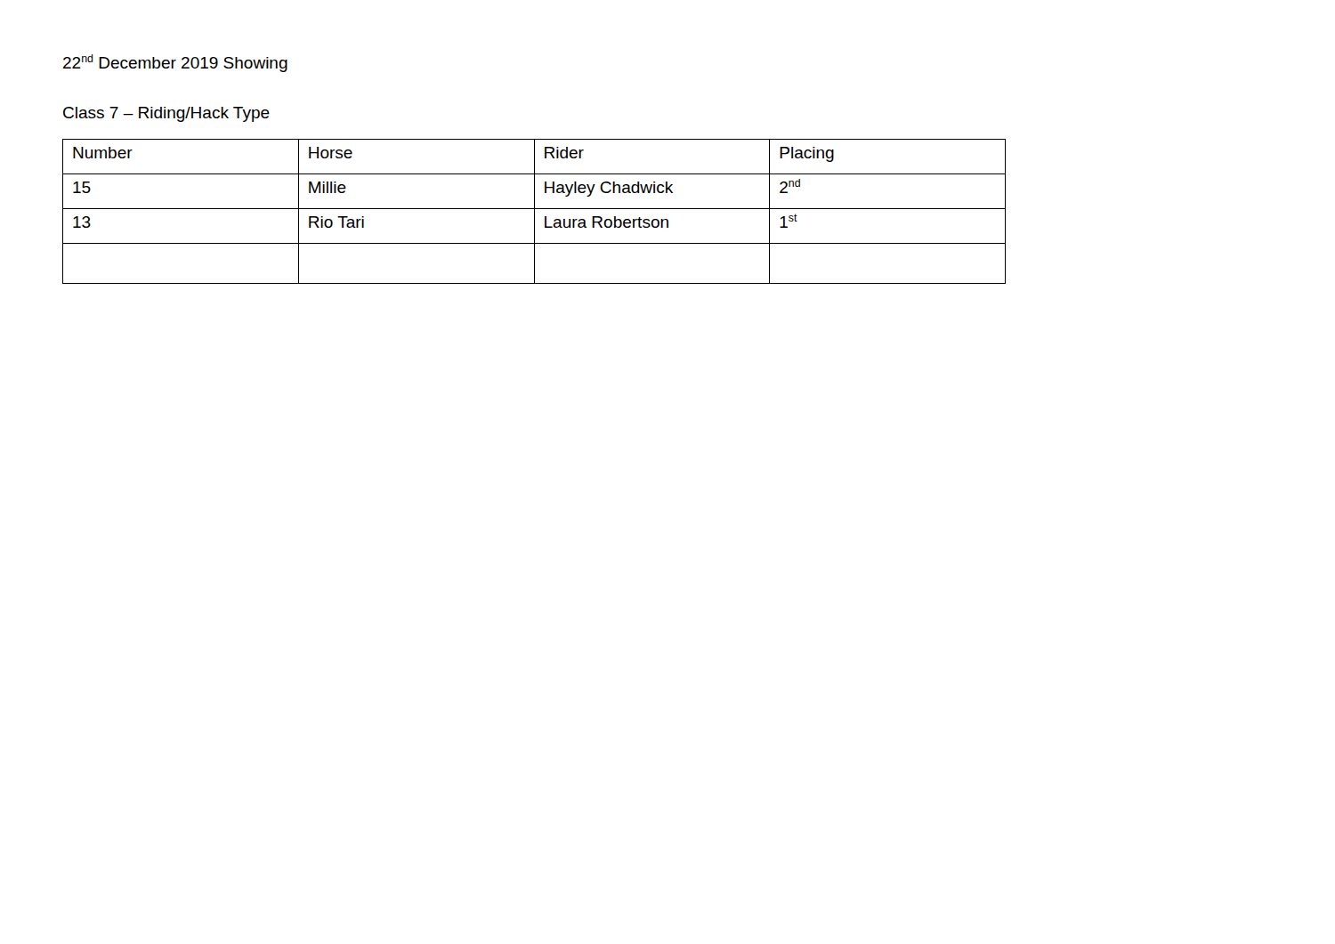22nd December 2019 Showing
Class 7 – Riding/Hack Type
| Number | Horse | Rider | Placing |
| --- | --- | --- | --- |
| 15 | Millie | Hayley Chadwick | 2 nd |
| 13 | Rio Tari | Laura Robertson | 1 st |